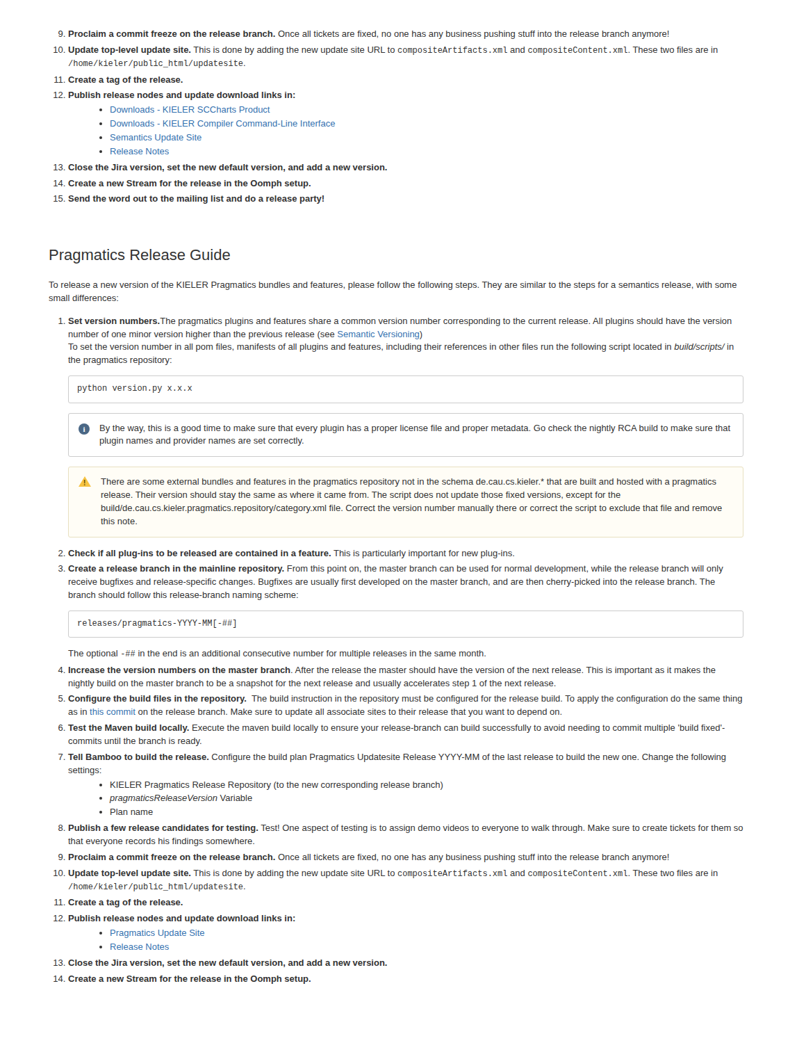Proclaim a commit freeze on the release branch. Once all tickets are fixed, no one has any business pushing stuff into the release branch anymore!
Update top-level update site. This is done by adding the new update site URL to compositeArtifacts.xml and compositeContent.xml. These two files are in /home/kieler/public_html/updatesite.
Create a tag of the release.
Publish release nodes and update download links in:
Downloads - KIELER SCCharts Product
Downloads - KIELER Compiler Command-Line Interface
Semantics Update Site
Release Notes
Close the Jira version, set the new default version, and add a new version.
Create a new Stream for the release in the Oomph setup.
Send the word out to the mailing list and do a release party!
Pragmatics Release Guide
To release a new version of the KIELER Pragmatics bundles and features, please follow the following steps. They are similar to the steps for a semantics release, with some small differences:
Set version numbers. The pragmatics plugins and features share a common version number corresponding to the current release. All plugins should have the version number of one minor version higher than the previous release (see Semantic Versioning)
To set the version number in all pom files, manifests of all plugins and features, including their references in other files run the following script located in build/scripts/ in the pragmatics repository:
python version.py x.x.x
i
By the way, this is a good time to make sure that every plugin has a proper license file and proper metadata. Go check the nightly RCA build to make sure that plugin names and provider names are set correctly.
There are some external bundles and features in the pragmatics repository not in the schema de.cau.cs.kieler.* that are built and hosted with a pragmatics release. Their version should stay the same as where it came from. The script does not update those fixed versions, except for the build/de.cau.cs.kieler.pragmatics.repository/category.xml file. Correct the version number manually there or correct the script to exclude that file and remove this note.
Check if all plug-ins to be released are contained in a feature. This is particularly important for new plug-ins.
Create a release branch in the mainline repository. From this point on, the master branch can be used for normal development, while the release branch will only receive bugfixes and release-specific changes. Bugfixes are usually first developed on the master branch, and are then cherry-picked into the release branch. The branch should follow this release-branch naming scheme:
releases/pragmatics-YYYY-MM[-##]
The optional -## in the end is an additional consecutive number for multiple releases in the same month.
Increase the version numbers on the master branch. After the release the master should have the version of the next release. This is important as it makes the nightly build on the master branch to be a snapshot for the next release and usually accelerates step 1 of the next release.
Configure the build files in the repository. The build instruction in the repository must be configured for the release build. To apply the configuration do the same thing as in this commit on the release branch. Make sure to update all associate sites to their release that you want to depend on.
Test the Maven build locally. Execute the maven build locally to ensure your release-branch can build successfully to avoid needing to commit multiple 'build fixed'-commits until the branch is ready.
Tell Bamboo to build the release. Configure the build plan Pragmatics Updatesite Release YYYY-MM of the last release to build the new one. Change the following settings:
KIELER Pragmatics Release Repository (to the new corresponding release branch)
pragmaticsReleaseVersion Variable
Plan name
Publish a few release candidates for testing. Test! One aspect of testing is to assign demo videos to everyone to walk through. Make sure to create tickets for them so that everyone records his findings somewhere.
Proclaim a commit freeze on the release branch. Once all tickets are fixed, no one has any business pushing stuff into the release branch anymore!
Update top-level update site. This is done by adding the new update site URL to compositeArtifacts.xml and compositeContent.xml. These two files are in /home/kieler/public_html/updatesite.
Create a tag of the release.
Publish release nodes and update download links in:
Pragmatics Update Site
Release Notes
Close the Jira version, set the new default version, and add a new version.
Create a new Stream for the release in the Oomph setup.